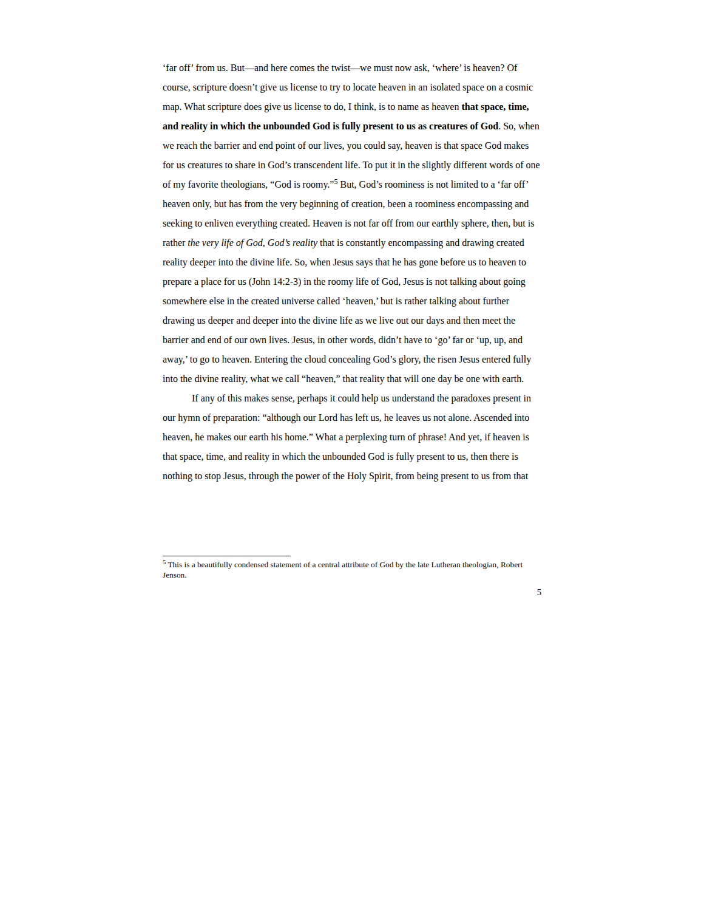‘far off’ from us. But—and here comes the twist—we must now ask, ‘where’ is heaven? Of course, scripture doesn’t give us license to try to locate heaven in an isolated space on a cosmic map. What scripture does give us license to do, I think, is to name as heaven that space, time, and reality in which the unbounded God is fully present to us as creatures of God. So, when we reach the barrier and end point of our lives, you could say, heaven is that space God makes for us creatures to share in God’s transcendent life. To put it in the slightly different words of one of my favorite theologians, “God is roomy.”5 But, God’s roominess is not limited to a ‘far off’ heaven only, but has from the very beginning of creation, been a roominess encompassing and seeking to enliven everything created. Heaven is not far off from our earthly sphere, then, but is rather the very life of God, God’s reality that is constantly encompassing and drawing created reality deeper into the divine life. So, when Jesus says that he has gone before us to heaven to prepare a place for us (John 14:2-3) in the roomy life of God, Jesus is not talking about going somewhere else in the created universe called ‘heaven,’ but is rather talking about further drawing us deeper and deeper into the divine life as we live out our days and then meet the barrier and end of our own lives. Jesus, in other words, didn’t have to ‘go’ far or ‘up, up, and away,’ to go to heaven. Entering the cloud concealing God’s glory, the risen Jesus entered fully into the divine reality, what we call “heaven,” that reality that will one day be one with earth.
If any of this makes sense, perhaps it could help us understand the paradoxes present in our hymn of preparation: “although our Lord has left us, he leaves us not alone. Ascended into heaven, he makes our earth his home.” What a perplexing turn of phrase! And yet, if heaven is that space, time, and reality in which the unbounded God is fully present to us, then there is nothing to stop Jesus, through the power of the Holy Spirit, from being present to us from that
5 This is a beautifully condensed statement of a central attribute of God by the late Lutheran theologian, Robert Jenson.
5